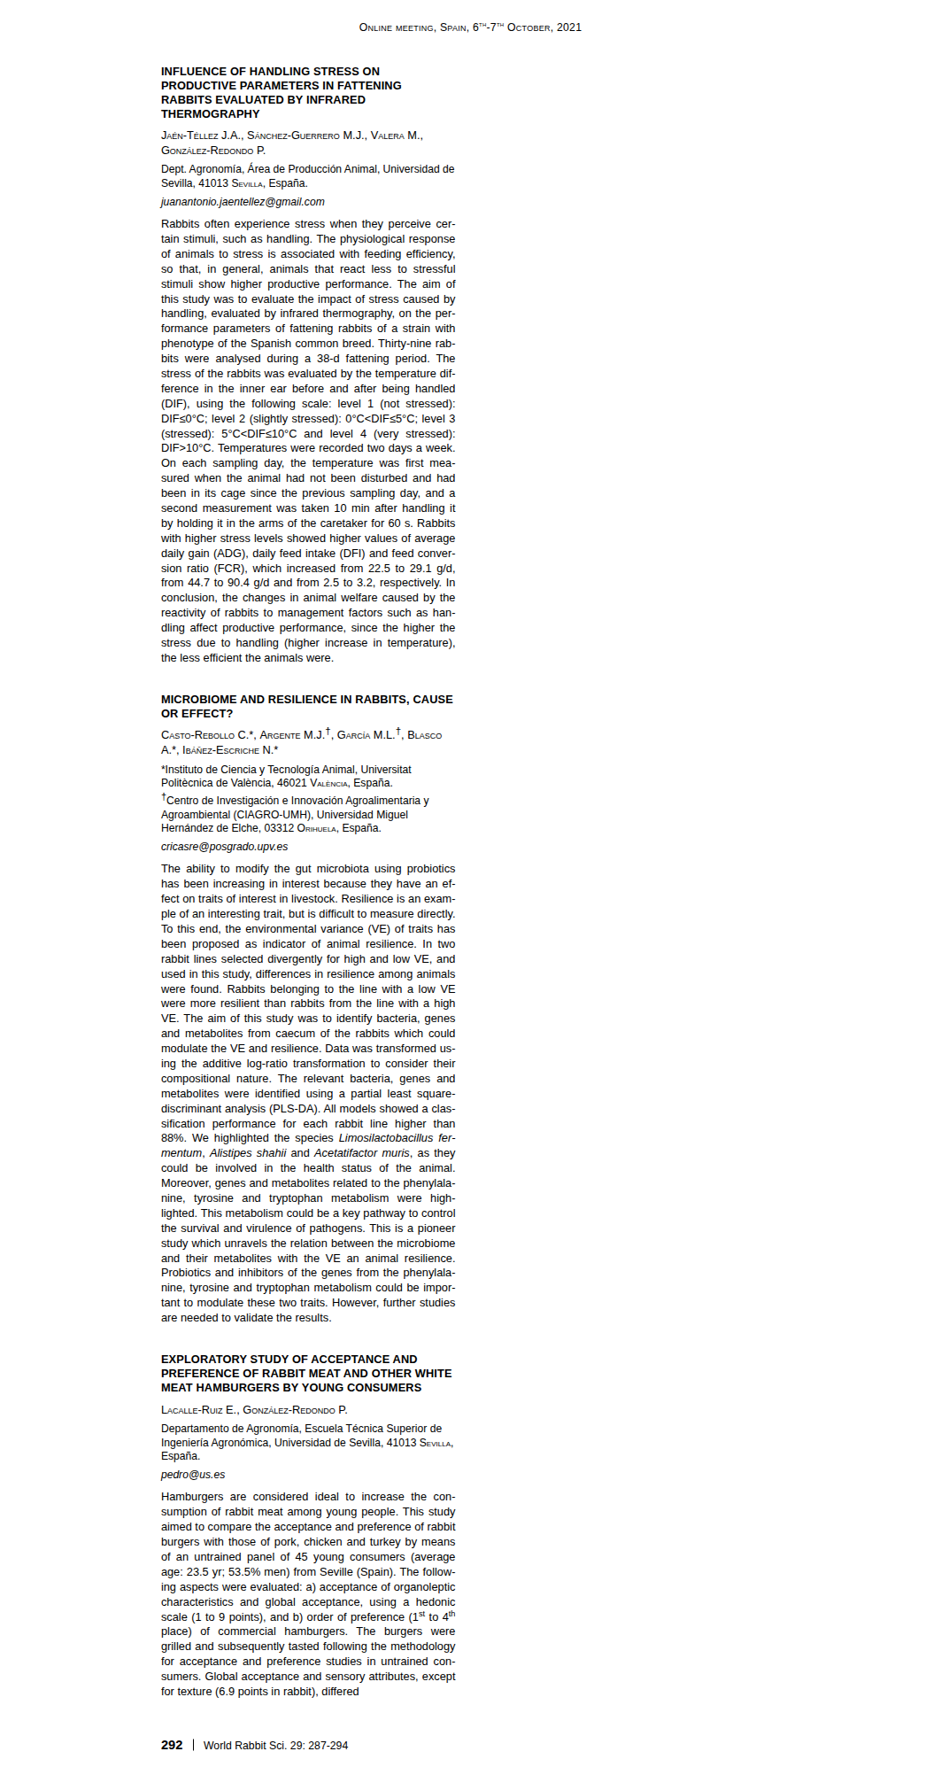Online meeting, Spain, 6th-7th October, 2021
Influence of handling stress on productive parameters in fattening rabbits evaluated by infrared thermography
Jaén-Téllez J.A., Sánchez-Guerrero M.J., Valera M., González-Redondo P.
Dept. Agronomía, Área de Producción Animal, Universidad de Sevilla, 41013 Sevilla, España.
juanantonio.jaentellez@gmail.com
Rabbits often experience stress when they perceive certain stimuli, such as handling. The physiological response of animals to stress is associated with feeding efficiency, so that, in general, animals that react less to stressful stimuli show higher productive performance. The aim of this study was to evaluate the impact of stress caused by handling, evaluated by infrared thermography, on the performance parameters of fattening rabbits of a strain with phenotype of the Spanish common breed. Thirty-nine rabbits were analysed during a 38-d fattening period. The stress of the rabbits was evaluated by the temperature difference in the inner ear before and after being handled (DIF), using the following scale: level 1 (not stressed): DIF≤0°C; level 2 (slightly stressed): 0°C<DIF≤5°C; level 3 (stressed): 5°C<DIF≤10°C and level 4 (very stressed): DIF>10°C. Temperatures were recorded two days a week. On each sampling day, the temperature was first measured when the animal had not been disturbed and had been in its cage since the previous sampling day, and a second measurement was taken 10 min after handling it by holding it in the arms of the caretaker for 60 s. Rabbits with higher stress levels showed higher values of average daily gain (ADG), daily feed intake (DFI) and feed conversion ratio (FCR), which increased from 22.5 to 29.1 g/d, from 44.7 to 90.4 g/d and from 2.5 to 3.2, respectively. In conclusion, the changes in animal welfare caused by the reactivity of rabbits to management factors such as handling affect productive performance, since the higher the stress due to handling (higher increase in temperature), the less efficient the animals were.
Microbiome and resilience in rabbits, cause or effect?
Casto-Rebollo C.*, Argente M.J.†, García M.L.†, Blasco A.*, Ibáñez-Escriche N.*
*Instituto de Ciencia y Tecnología Animal, Universitat Politècnica de València, 46021 València, España.
†Centro de Investigación e Innovación Agroalimentaria y Agroambiental (CIAGRO-UMH), Universidad Miguel Hernández de Elche, 03312 Orihuela, España.
cricasre@posgrado.upv.es
The ability to modify the gut microbiota using probiotics has been increasing in interest because they have an effect on traits of interest in livestock. Resilience is an example of an interesting trait, but is difficult to measure directly. To this end, the environmental variance (VE) of traits has been proposed as indicator of animal resilience. In two rabbit lines selected divergently for high and low VE, and used in this study, differences in resilience among animals were found. Rabbits belonging to the line with a low VE were more resilient than rabbits from the line with a high VE. The aim of this study was to identify bacteria, genes and metabolites from caecum of the rabbits which could modulate the VE and resilience. Data was transformed using the additive log-ratio transformation to consider their compositional nature. The relevant bacteria, genes and metabolites were identified using a partial least square-discriminant analysis (PLS-DA). All models showed a classification performance for each rabbit line higher than 88%. We highlighted the species Limosilactobacillus fermentum, Alistipes shahii and Acetatifactor muris, as they could be involved in the health status of the animal. Moreover, genes and metabolites related to the phenylalanine, tyrosine and tryptophan metabolism were highlighted. This metabolism could be a key pathway to control the survival and virulence of pathogens. This is a pioneer study which unravels the relation between the microbiome and their metabolites with the VE an animal resilience. Probiotics and inhibitors of the genes from the phenylalanine, tyrosine and tryptophan metabolism could be important to modulate these two traits. However, further studies are needed to validate the results.
Exploratory study of acceptance and preference of rabbit meat and other white meat hamburgers by young consumers
Lacalle-Ruiz E., González-Redondo P.
Departamento de Agronomía, Escuela Técnica Superior de Ingeniería Agronómica, Universidad de Sevilla, 41013 Sevilla, España.
pedro@us.es
Hamburgers are considered ideal to increase the consumption of rabbit meat among young people. This study aimed to compare the acceptance and preference of rabbit burgers with those of pork, chicken and turkey by means of an untrained panel of 45 young consumers (average age: 23.5 yr; 53.5% men) from Seville (Spain). The following aspects were evaluated: a) acceptance of organoleptic characteristics and global acceptance, using a hedonic scale (1 to 9 points), and b) order of preference (1st to 4th place) of commercial hamburgers. The burgers were grilled and subsequently tasted following the methodology for acceptance and preference studies in untrained consumers. Global acceptance and sensory attributes, except for texture (6.9 points in rabbit), differed
292 World Rabbit Sci. 29: 287-294